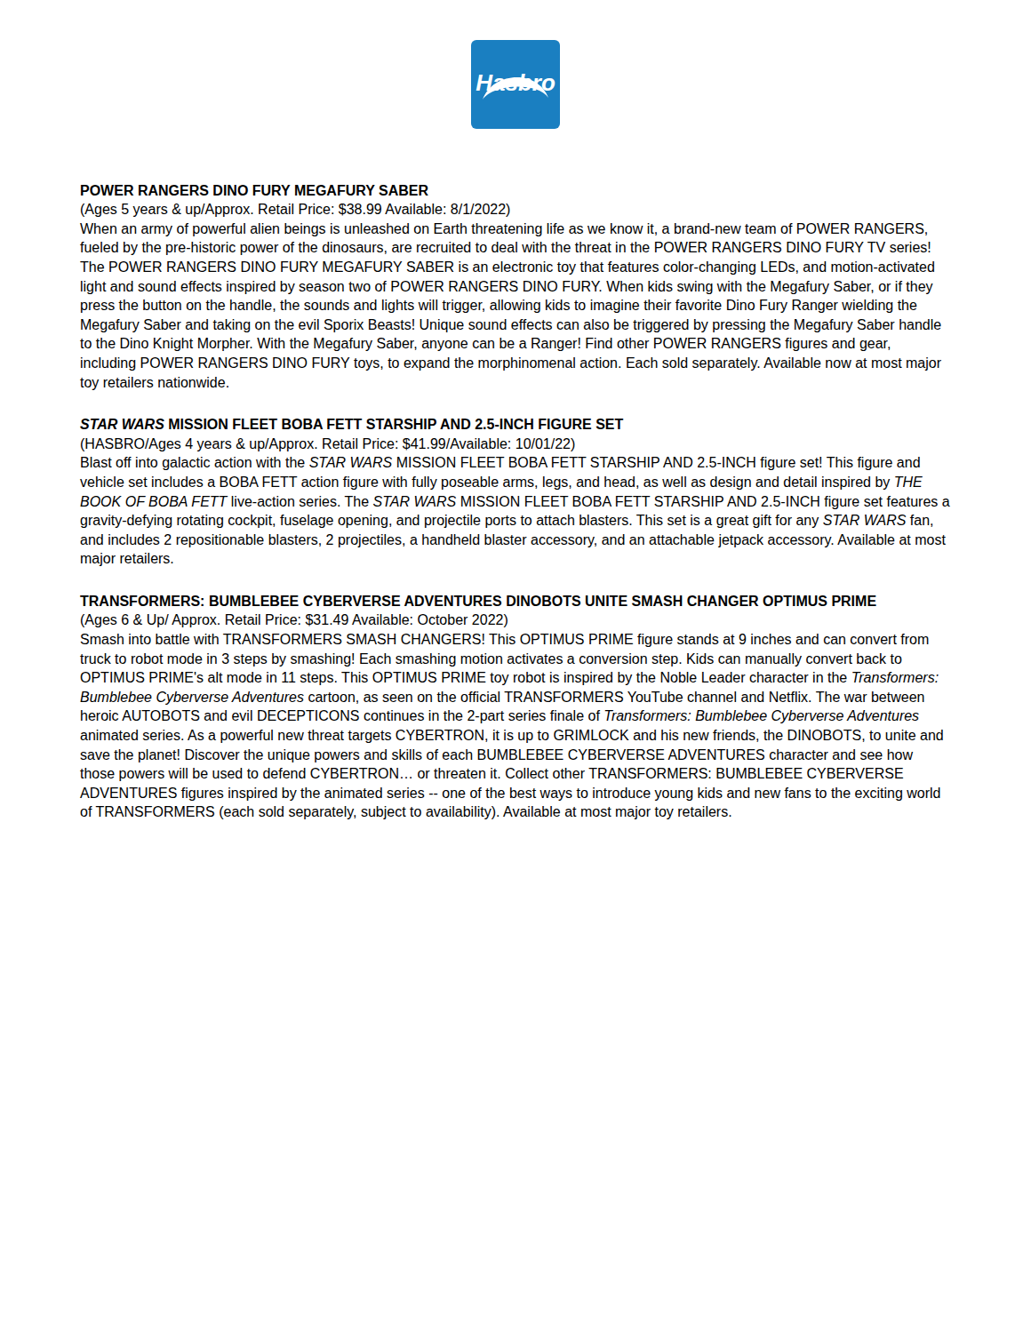Hasbro
POWER RANGERS DINO FURY MEGAFURY SABER
(Ages 5 years & up/Approx. Retail Price: $38.99 Available: 8/1/2022)
When an army of powerful alien beings is unleashed on Earth threatening life as we know it, a brand-new team of POWER RANGERS, fueled by the pre-historic power of the dinosaurs, are recruited to deal with the threat in the POWER RANGERS DINO FURY TV series! The POWER RANGERS DINO FURY MEGAFURY SABER is an electronic toy that features color-changing LEDs, and motion-activated light and sound effects inspired by season two of POWER RANGERS DINO FURY. When kids swing with the Megafury Saber, or if they press the button on the handle, the sounds and lights will trigger, allowing kids to imagine their favorite Dino Fury Ranger wielding the Megafury Saber and taking on the evil Sporix Beasts! Unique sound effects can also be triggered by pressing the Megafury Saber handle to the Dino Knight Morpher. With the Megafury Saber, anyone can be a Ranger! Find other POWER RANGERS figures and gear, including POWER RANGERS DINO FURY toys, to expand the morphinomenal action. Each sold separately. Available now at most major toy retailers nationwide.
STAR WARS MISSION FLEET BOBA FETT STARSHIP AND 2.5-INCH FIGURE SET
(HASBRO/Ages 4 years & up/Approx. Retail Price: $41.99/Available: 10/01/22)
Blast off into galactic action with the STAR WARS MISSION FLEET BOBA FETT STARSHIP AND 2.5-INCH figure set! This figure and vehicle set includes a BOBA FETT action figure with fully poseable arms, legs, and head, as well as design and detail inspired by THE BOOK OF BOBA FETT live-action series. The STAR WARS MISSION FLEET BOBA FETT STARSHIP AND 2.5-INCH figure set features a gravity-defying rotating cockpit, fuselage opening, and projectile ports to attach blasters. This set is a great gift for any STAR WARS fan, and includes 2 repositionable blasters, 2 projectiles, a handheld blaster accessory, and an attachable jetpack accessory. Available at most major retailers.
TRANSFORMERS: BUMBLEBEE CYBERVERSE ADVENTURES DINOBOTS UNITE SMASH CHANGER OPTIMUS PRIME
(Ages 6 & Up/ Approx. Retail Price: $31.49 Available: October 2022)
Smash into battle with TRANSFORMERS SMASH CHANGERS! This OPTIMUS PRIME figure stands at 9 inches and can convert from truck to robot mode in 3 steps by smashing! Each smashing motion activates a conversion step. Kids can manually convert back to OPTIMUS PRIME's alt mode in 11 steps. This OPTIMUS PRIME toy robot is inspired by the Noble Leader character in the Transformers: Bumblebee Cyberverse Adventures cartoon, as seen on the official TRANSFORMERS YouTube channel and Netflix. The war between heroic AUTOBOTS and evil DECEPTICONS continues in the 2-part series finale of Transformers: Bumblebee Cyberverse Adventures animated series. As a powerful new threat targets CYBERTRON, it is up to GRIMLOCK and his new friends, the DINOBOTS, to unite and save the planet! Discover the unique powers and skills of each BUMBLEBEE CYBERVERSE ADVENTURES character and see how those powers will be used to defend CYBERTRON… or threaten it. Collect other TRANSFORMERS: BUMBLEBEE CYBERVERSE ADVENTURES figures inspired by the animated series -- one of the best ways to introduce young kids and new fans to the exciting world of TRANSFORMERS (each sold separately, subject to availability). Available at most major toy retailers.